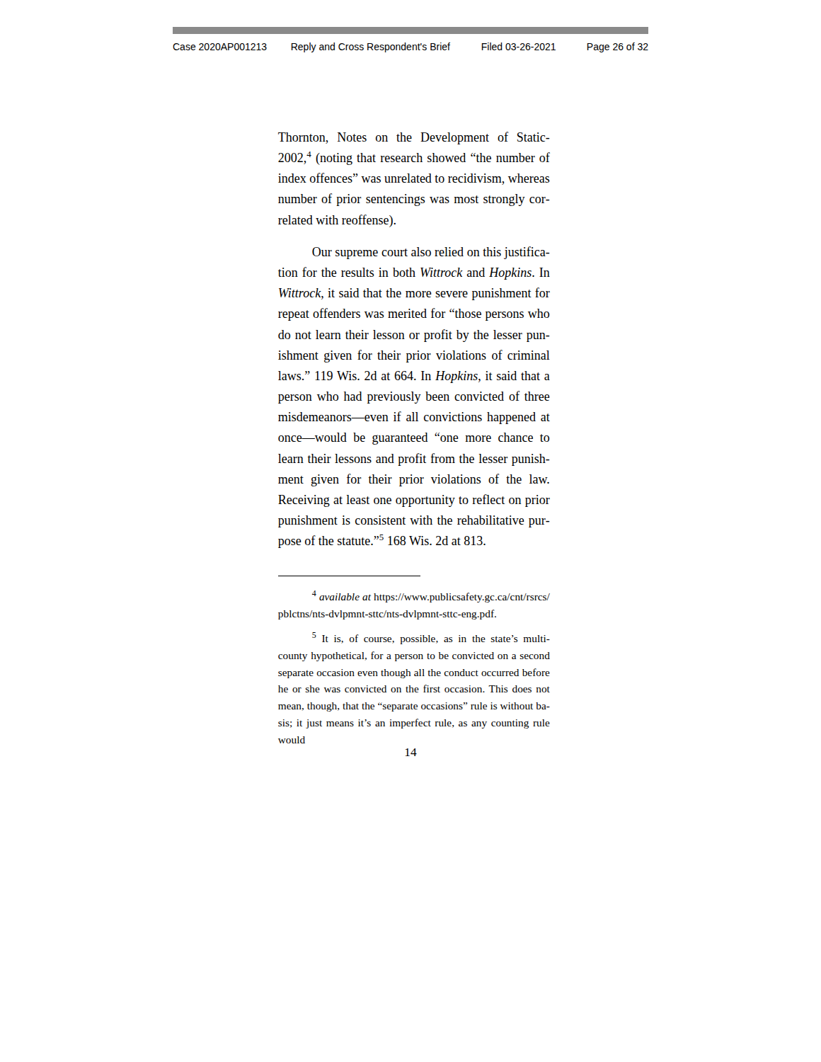Case 2020AP001213 Reply and Cross Respondent's Brief Filed 03-26-2021 Page 26 of 32
Thornton, Notes on the Development of Static-2002,4 (noting that research showed “the number of index offences” was unrelated to recidivism, whereas number of prior sentencings was most strongly correlated with reoffense).
Our supreme court also relied on this justification for the results in both Wittrock and Hopkins. In Wittrock, it said that the more severe punishment for repeat offenders was merited for “those persons who do not learn their lesson or profit by the lesser punishment given for their prior violations of criminal laws.” 119 Wis. 2d at 664. In Hopkins, it said that a person who had previously been convicted of three misdemeanors—even if all convictions happened at once—would be guaranteed “one more chance to learn their lessons and profit from the lesser punishment given for their prior violations of the law. Receiving at least one opportunity to reflect on prior punishment is consistent with the rehabilitative purpose of the statute.”5 168 Wis. 2d at 813.
4 available at https://www.publicsafety.gc.ca/cnt/rsrcs/pblctns/nts-dvlpmnt-sttc/nts-dvlpmnt-sttc-eng.pdf.
5 It is, of course, possible, as in the state’s multi-county hypothetical, for a person to be convicted on a second separate occasion even though all the conduct occurred before he or she was convicted on the first occasion. This does not mean, though, that the “separate occasions” rule is without basis; it just means it’s an imperfect rule, as any counting rule would
14